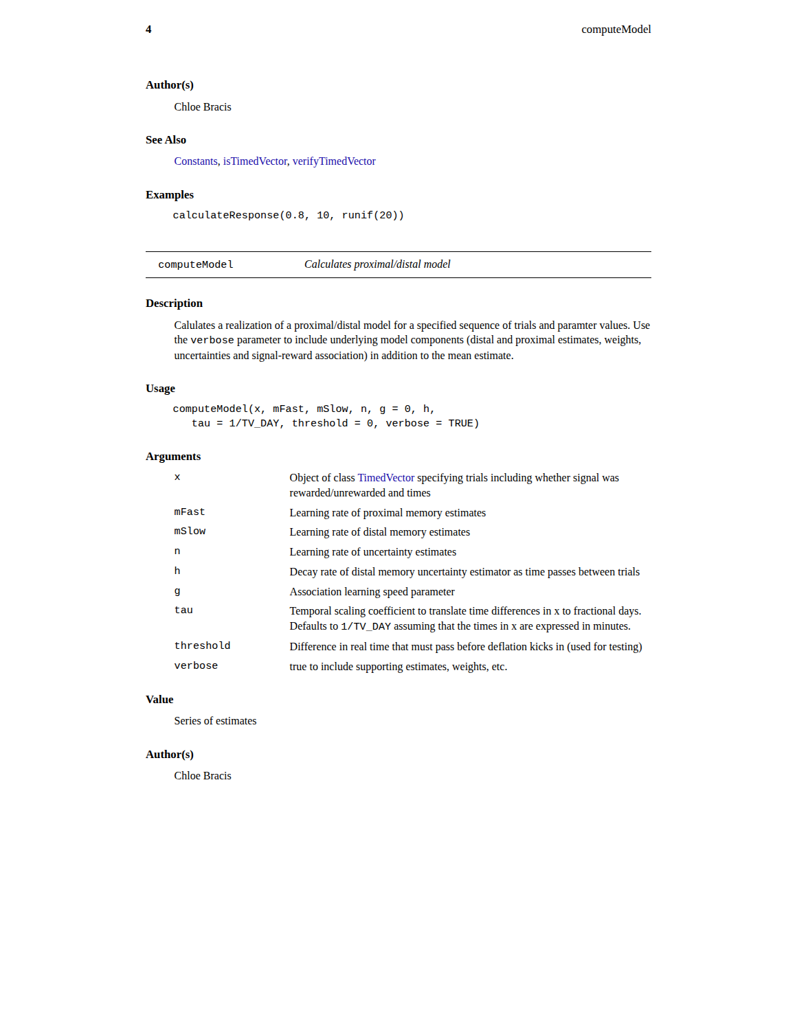4 computeModel
Author(s)
Chloe Bracis
See Also
Constants, isTimedVector, verifyTimedVector
Examples
calculateResponse(0.8, 10, runif(20))
computeModel Calculates proximal/distal model
Description
Calulates a realization of a proximal/distal model for a specified sequence of trials and paramter values. Use the verbose parameter to include underlying model components (distal and proximal estimates, weights, uncertainties and signal-reward association) in addition to the mean estimate.
Usage
computeModel(x, mFast, mSlow, n, g = 0, h,
   tau = 1/TV_DAY, threshold = 0, verbose = TRUE)
Arguments
x
Object of class TimedVector specifying trials including whether signal was rewarded/unrewarded and times
mFast
Learning rate of proximal memory estimates
mSlow
Learning rate of distal memory estimates
n
Learning rate of uncertainty estimates
h
Decay rate of distal memory uncertainty estimator as time passes between trials
g
Association learning speed parameter
tau
Temporal scaling coefficient to translate time differences in x to fractional days. Defaults to 1/TV_DAY assuming that the times in x are expressed in minutes.
threshold
Difference in real time that must pass before deflation kicks in (used for testing)
verbose
true to include supporting estimates, weights, etc.
Value
Series of estimates
Author(s)
Chloe Bracis